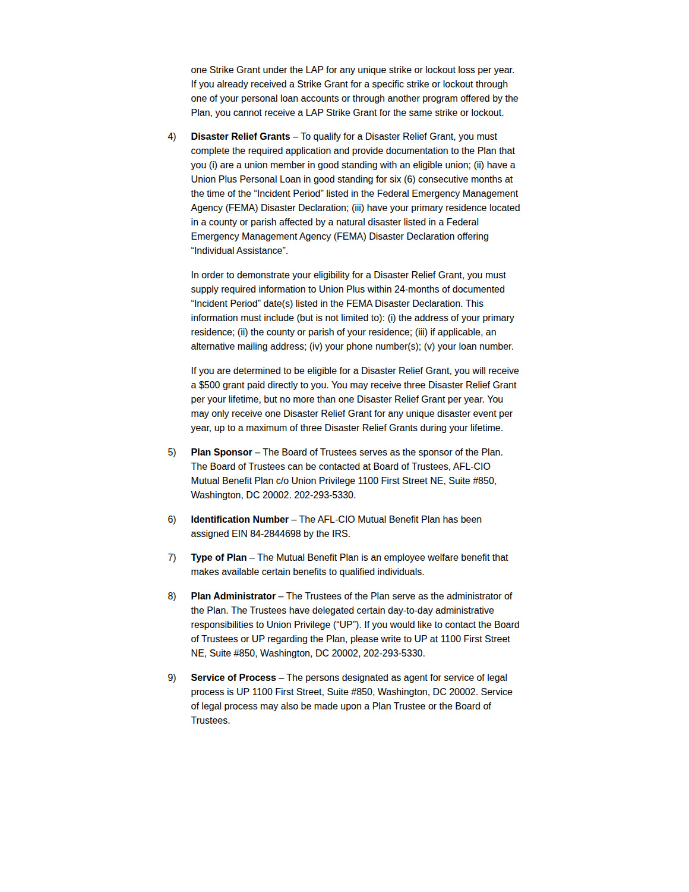one Strike Grant under the LAP for any unique strike or lockout loss per year. If you already received a Strike Grant for a specific strike or lockout through one of your personal loan accounts or through another program offered by the Plan, you cannot receive a LAP Strike Grant for the same strike or lockout.
4)
Disaster Relief Grants – To qualify for a Disaster Relief Grant, you must complete the required application and provide documentation to the Plan that you (i) are a union member in good standing with an eligible union; (ii) have a Union Plus Personal Loan in good standing for six (6) consecutive months at the time of the “Incident Period” listed in the Federal Emergency Management Agency (FEMA) Disaster Declaration; (iii) have your primary residence located in a county or parish affected by a natural disaster listed in a Federal Emergency Management Agency (FEMA) Disaster Declaration offering “Individual Assistance”.
In order to demonstrate your eligibility for a Disaster Relief Grant, you must supply required information to Union Plus within 24-months of documented “Incident Period” date(s) listed in the FEMA Disaster Declaration. This information must include (but is not limited to): (i) the address of your primary residence; (ii) the county or parish of your residence; (iii) if applicable, an alternative mailing address; (iv) your phone number(s); (v) your loan number.
If you are determined to be eligible for a Disaster Relief Grant, you will receive a $500 grant paid directly to you. You may receive three Disaster Relief Grant per your lifetime, but no more than one Disaster Relief Grant per year. You may only receive one Disaster Relief Grant for any unique disaster event per year, up to a maximum of three Disaster Relief Grants during your lifetime.
5)
Plan Sponsor – The Board of Trustees serves as the sponsor of the Plan. The Board of Trustees can be contacted at Board of Trustees, AFL-CIO Mutual Benefit Plan c/o Union Privilege 1100 First Street NE, Suite #850, Washington, DC 20002. 202-293-5330.
6)
Identification Number – The AFL-CIO Mutual Benefit Plan has been assigned EIN 84-2844698 by the IRS.
7)
Type of Plan – The Mutual Benefit Plan is an employee welfare benefit that makes available certain benefits to qualified individuals.
8)
Plan Administrator – The Trustees of the Plan serve as the administrator of the Plan. The Trustees have delegated certain day-to-day administrative responsibilities to Union Privilege (“UP”). If you would like to contact the Board of Trustees or UP regarding the Plan, please write to UP at 1100 First Street NE, Suite #850, Washington, DC 20002, 202-293-5330.
9)
Service of Process – The persons designated as agent for service of legal process is UP 1100 First Street, Suite #850, Washington, DC 20002. Service of legal process may also be made upon a Plan Trustee or the Board of Trustees.